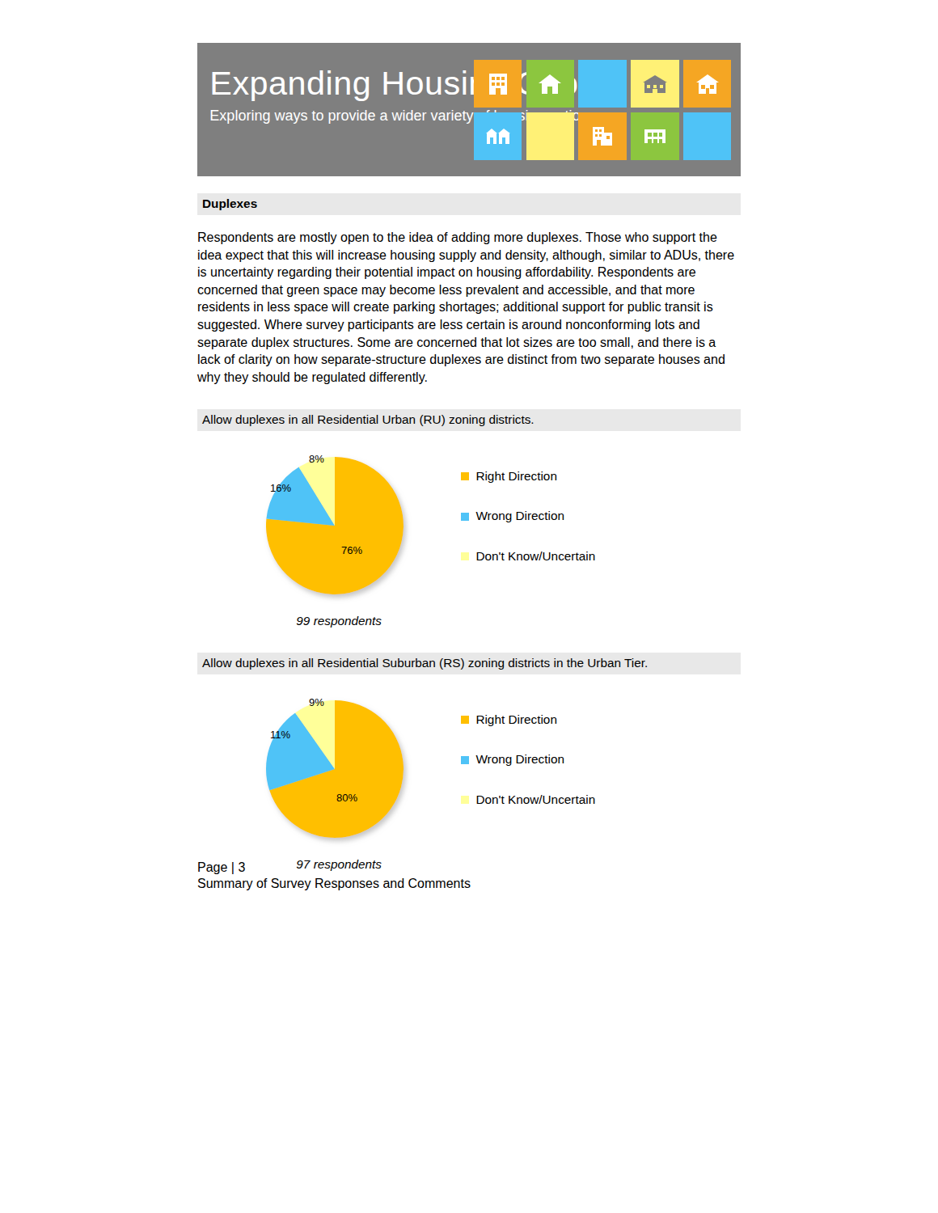Expanding Housing Choice
Exploring ways to provide a wider variety of housing options
Duplexes
Respondents are mostly open to the idea of adding more duplexes. Those who support the idea expect that this will increase housing supply and density, although, similar to ADUs, there is uncertainty regarding their potential impact on housing affordability. Respondents are concerned that green space may become less prevalent and accessible, and that more residents in less space will create parking shortages; additional support for public transit is suggested. Where survey participants are less certain is around nonconforming lots and separate duplex structures. Some are concerned that lot sizes are too small, and there is a lack of clarity on how separate-structure duplexes are distinct from two separate houses and why they should be regulated differently.
Allow duplexes in all Residential Urban (RU) zoning districts.
76% 16% 8%
99 respondents
Right Direction
Wrong Direction
Don't Know/Uncertain
Allow duplexes in all Residential Suburban (RS) zoning districts in the Urban Tier.
80% 11% 9%
97 respondents
Right Direction
Wrong Direction
Don't Know/Uncertain
Page | 3
Summary of Survey Responses and Comments